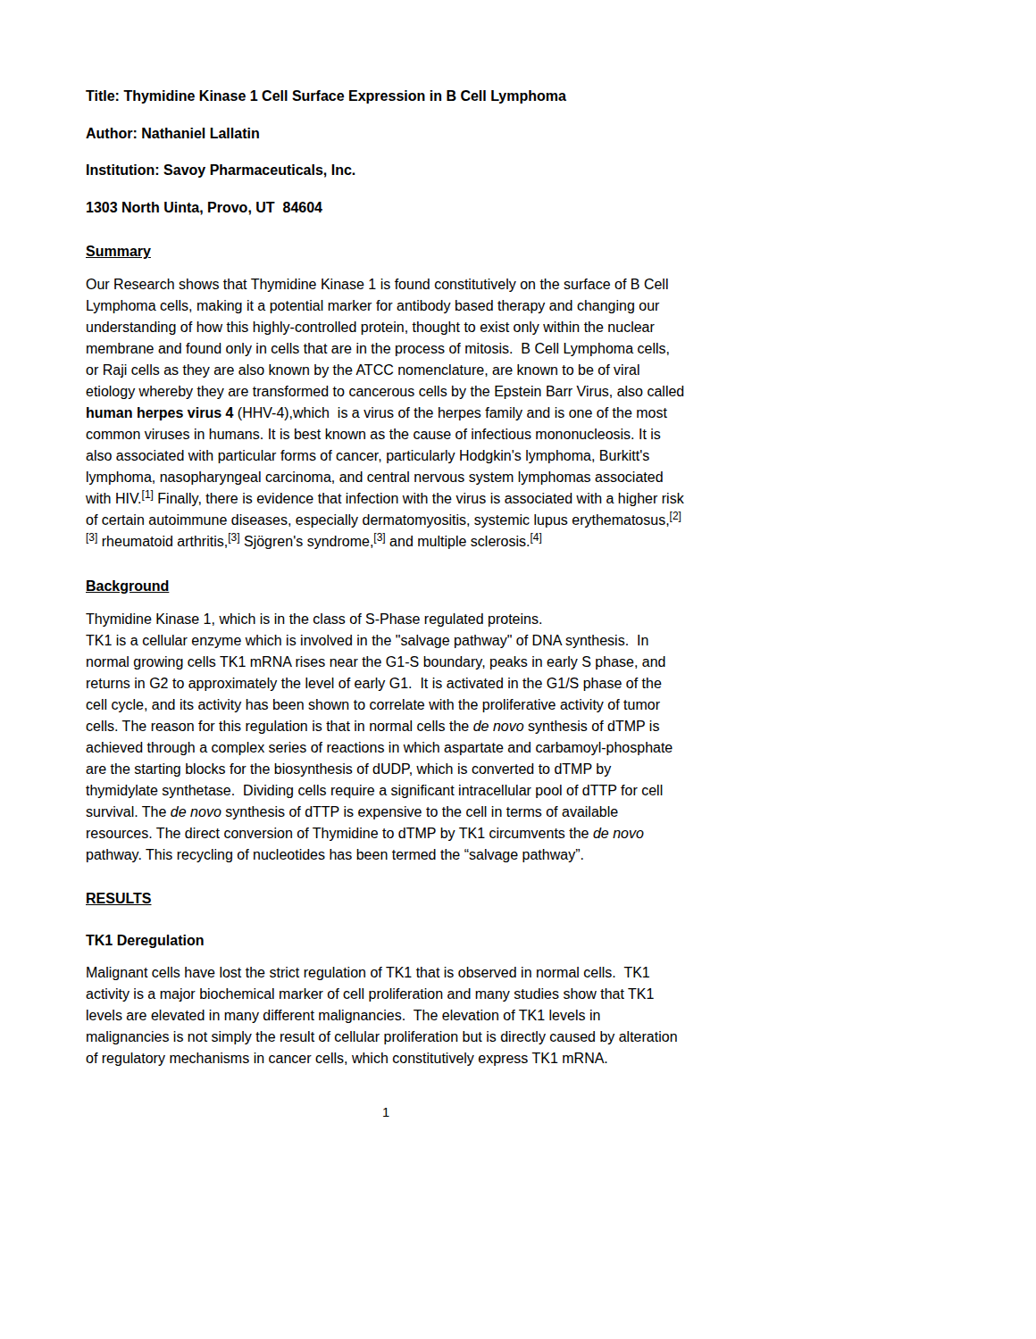Title: Thymidine Kinase 1 Cell Surface Expression in B Cell Lymphoma
Author: Nathaniel Lallatin
Institution: Savoy Pharmaceuticals, Inc.
1303 North Uinta, Provo, UT 84604
Summary
Our Research shows that Thymidine Kinase 1 is found constitutively on the surface of B Cell Lymphoma cells, making it a potential marker for antibody based therapy and changing our understanding of how this highly-controlled protein, thought to exist only within the nuclear membrane and found only in cells that are in the process of mitosis. B Cell Lymphoma cells, or Raji cells as they are also known by the ATCC nomenclature, are known to be of viral etiology whereby they are transformed to cancerous cells by the Epstein Barr Virus, also called human herpes virus 4 (HHV-4),which is a virus of the herpes family and is one of the most common viruses in humans. It is best known as the cause of infectious mononucleosis. It is also associated with particular forms of cancer, particularly Hodgkin's lymphoma, Burkitt's lymphoma, nasopharyngeal carcinoma, and central nervous system lymphomas associated with HIV.[1] Finally, there is evidence that infection with the virus is associated with a higher risk of certain autoimmune diseases, especially dermatomyositis, systemic lupus erythematosus,[2][3] rheumatoid arthritis,[3] Sjögren's syndrome,[3] and multiple sclerosis.[4]
Background
Thymidine Kinase 1, which is in the class of S-Phase regulated proteins.
TK1 is a cellular enzyme which is involved in the "salvage pathway" of DNA synthesis. In normal growing cells TK1 mRNA rises near the G1-S boundary, peaks in early S phase, and returns in G2 to approximately the level of early G1. It is activated in the G1/S phase of the cell cycle, and its activity has been shown to correlate with the proliferative activity of tumor cells. The reason for this regulation is that in normal cells the de novo synthesis of dTMP is achieved through a complex series of reactions in which aspartate and carbamoyl-phosphate are the starting blocks for the biosynthesis of dUDP, which is converted to dTMP by thymidylate synthetase. Dividing cells require a significant intracellular pool of dTTP for cell survival. The de novo synthesis of dTTP is expensive to the cell in terms of available resources. The direct conversion of Thymidine to dTMP by TK1 circumvents the de novo pathway. This recycling of nucleotides has been termed the “salvage pathway”.
RESULTS
TK1 Deregulation
Malignant cells have lost the strict regulation of TK1 that is observed in normal cells. TK1 activity is a major biochemical marker of cell proliferation and many studies show that TK1 levels are elevated in many different malignancies. The elevation of TK1 levels in malignancies is not simply the result of cellular proliferation but is directly caused by alteration of regulatory mechanisms in cancer cells, which constitutively express TK1 mRNA.
1